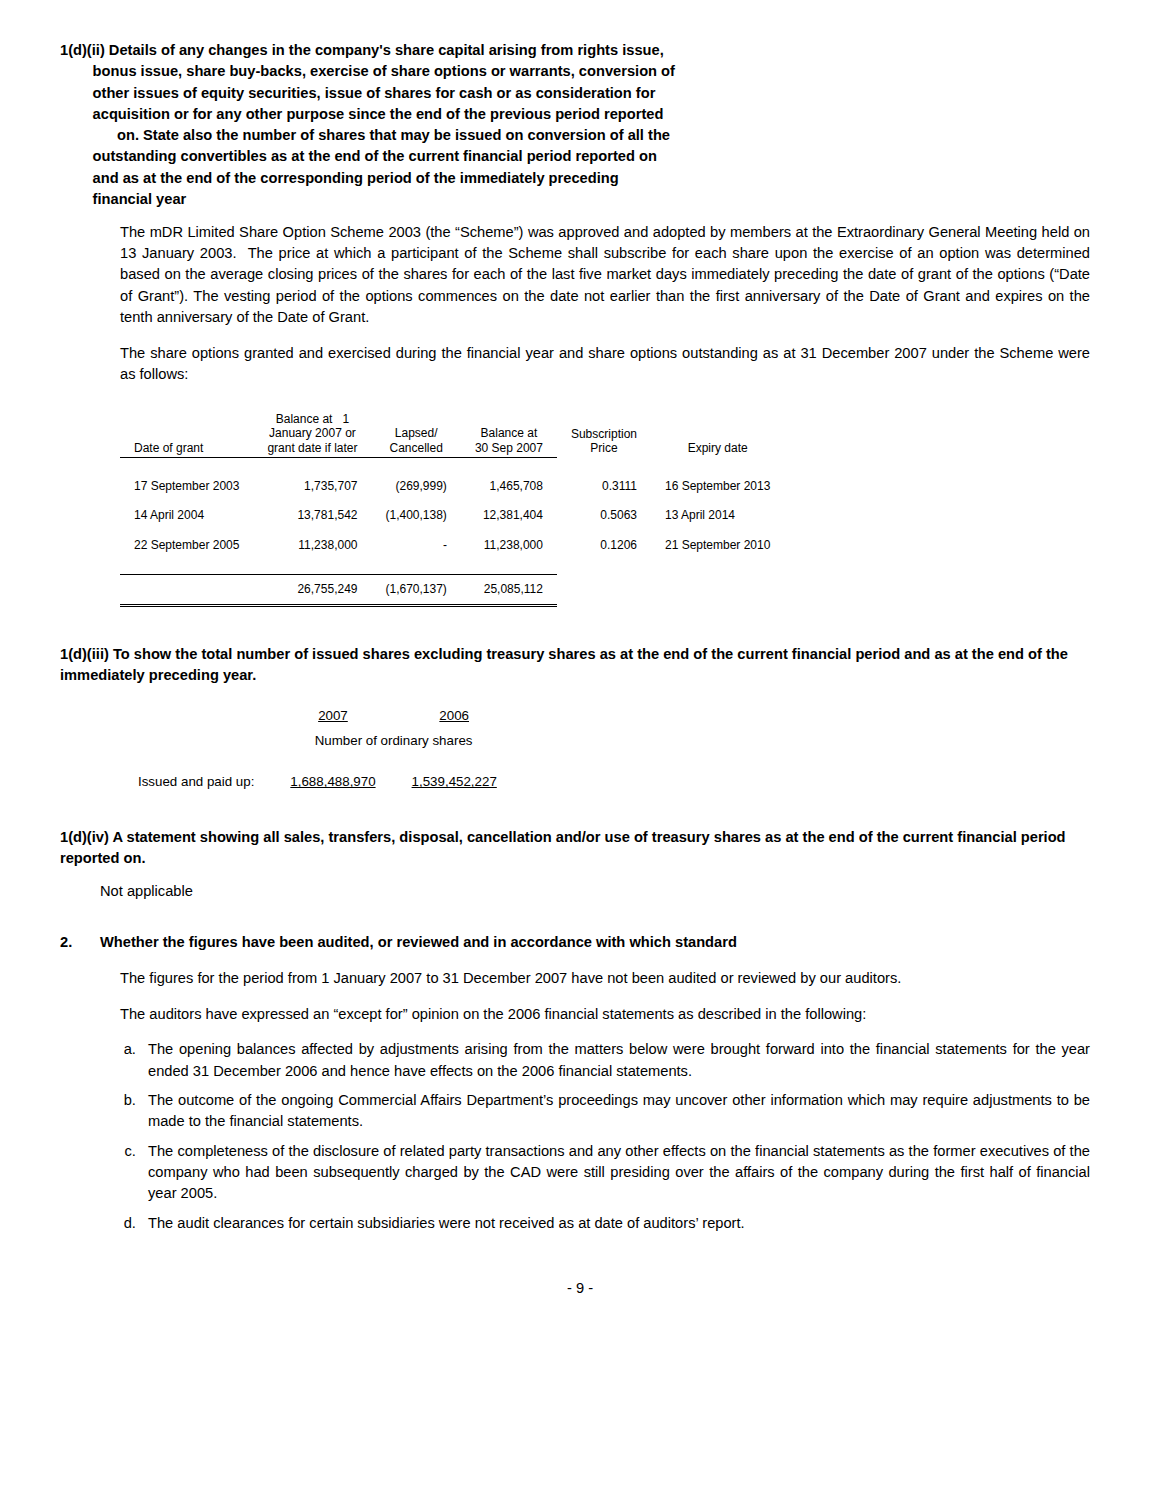1(d)(ii) Details of any changes in the company's share capital arising from rights issue,
bonus issue, share buy-backs, exercise of share options or warrants, conversion of
other issues of equity securities, issue of shares for cash or as consideration for
acquisition or for any other purpose since the end of the previous period reported
on. State also the number of shares that may be issued on conversion of all the
outstanding convertibles as at the end of the current financial period reported on
and as at the end of the corresponding period of the immediately preceding
financial year
The mDR Limited Share Option Scheme 2003 (the “Scheme”) was approved and adopted by members at the Extraordinary General Meeting held on 13 January 2003. The price at which a participant of the Scheme shall subscribe for each share upon the exercise of an option was determined based on the average closing prices of the shares for each of the last five market days immediately preceding the date of grant of the options (“Date of Grant”). The vesting period of the options commences on the date not earlier than the first anniversary of the Date of Grant and expires on the tenth anniversary of the Date of Grant.
The share options granted and exercised during the financial year and share options outstanding as at 31 December 2007 under the Scheme were as follows:
| Date of grant | Balance at 1 January 2007 or grant date if later | Lapsed/ Cancelled | Balance at 30 Sep 2007 | Subscription Price | Expiry date |
| --- | --- | --- | --- | --- | --- |
| 17 September 2003 | 1,735,707 | (269,999) | 1,465,708 | 0.3111 | 16 September 2013 |
| 14 April 2004 | 13,781,542 | (1,400,138) | 12,381,404 | 0.5063 | 13 April 2014 |
| 22 September 2005 | 11,238,000 | - | 11,238,000 | 0.1206 | 21 September 2010 |
| | 26,755,249 | (1,670,137) | 25,085,112 | | |
1(d)(iii) To show the total number of issued shares excluding treasury shares as at the end of the current financial period and as at the end of the immediately preceding year.
| | 2007 | 2006 |
| | Number of ordinary shares |
| Issued and paid up: | 1,688,488,970 | 1,539,452,227 |
1(d)(iv) A statement showing all sales, transfers, disposal, cancellation and/or use of treasury shares as at the end of the current financial period reported on.
Not applicable
2. Whether the figures have been audited, or reviewed and in accordance with which standard
The figures for the period from 1 January 2007 to 31 December 2007 have not been audited or reviewed by our auditors.
The auditors have expressed an “except for” opinion on the 2006 financial statements as described in the following:
The opening balances affected by adjustments arising from the matters below were brought forward into the financial statements for the year ended 31 December 2006 and hence have effects on the 2006 financial statements.
The outcome of the ongoing Commercial Affairs Department’s proceedings may uncover other information which may require adjustments to be made to the financial statements.
The completeness of the disclosure of related party transactions and any other effects on the financial statements as the former executives of the company who had been subsequently charged by the CAD were still presiding over the affairs of the company during the first half of financial year 2005.
The audit clearances for certain subsidiaries were not received as at date of auditors’ report.
- 9 -